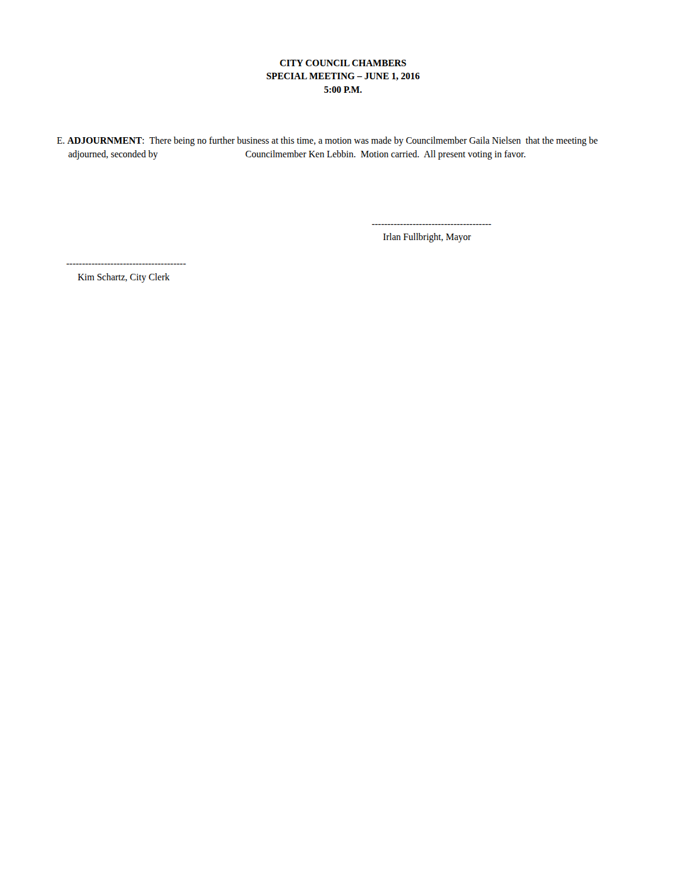CITY COUNCIL CHAMBERS
SPECIAL MEETING – JUNE 1, 2016
5:00 P.M.
E. ADJOURNMENT: There being no further business at this time, a motion was made by Councilmember Gaila Nielsen that the meeting be adjourned, seconded by Councilmember Ken Lebbin. Motion carried. All present voting in favor.
--------------------------------------
Irlan Fullbright, Mayor
--------------------------------------
Kim Schartz, City Clerk